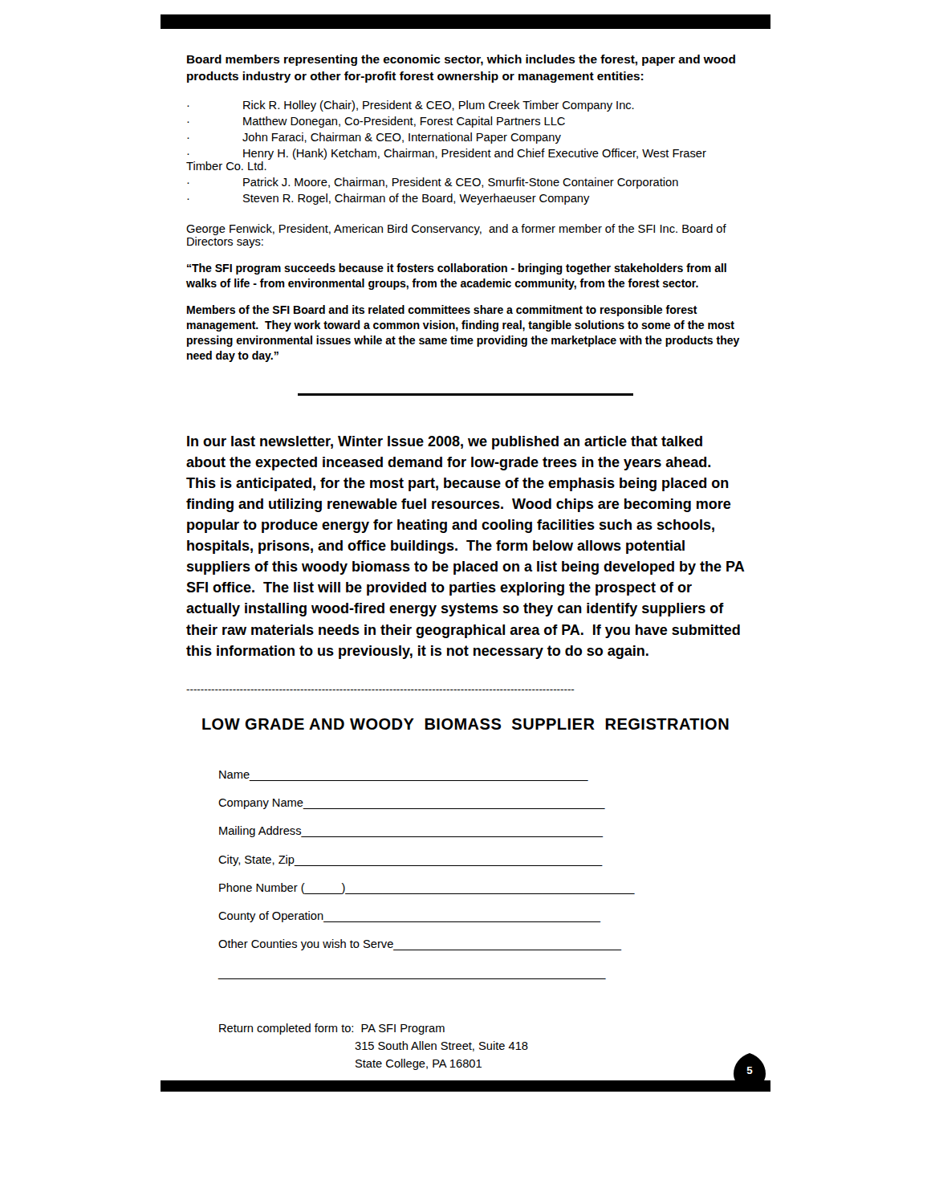Board members representing the economic sector, which includes the forest, paper and wood products industry or other for-profit forest ownership or management entities:
·Rick R. Holley (Chair), President & CEO, Plum Creek Timber Company Inc.
·Matthew Donegan, Co-President, Forest Capital Partners LLC
·John Faraci, Chairman & CEO, International Paper Company
·Henry H. (Hank) Ketcham, Chairman, President and Chief Executive Officer, West Fraser Timber Co. Ltd.
·Patrick J. Moore, Chairman, President & CEO, Smurfit-Stone Container Corporation
·Steven R. Rogel, Chairman of the Board, Weyerhaeuser Company
George Fenwick, President, American Bird Conservancy, and a former member of the SFI Inc. Board of Directors says:
“The SFI program succeeds because it fosters collaboration - bringing together stakeholders from all walks of life - from environmental groups, from the academic community, from the forest sector.
Members of the SFI Board and its related committees share a commitment to responsible forest management. They work toward a common vision, finding real, tangible solutions to some of the most pressing environmental issues while at the same time providing the marketplace with the products they need day to day.”
In our last newsletter, Winter Issue 2008, we published an article that talked about the expected inceased demand for low-grade trees in the years ahead. This is anticipated, for the most part, because of the emphasis being placed on finding and utilizing renewable fuel resources. Wood chips are becoming more popular to produce energy for heating and cooling facilities such as schools, hospitals, prisons, and office buildings. The form below allows potential suppliers of this woody biomass to be placed on a list being developed by the PA SFI office. The list will be provided to parties exploring the prospect of or actually installing wood-fired energy systems so they can identify suppliers of their raw materials needs in their geographical area of PA. If you have submitted this information to us previously, it is not necessary to do so again.
-------------------------------------------------------------------------------------------------------------
LOW GRADE AND WOODY BIOMASS SUPPLIER REGISTRATION
Name_______________________________________________________
Company Name_________________________________________________
Mailing Address_________________________________________________
City, State, Zip__________________________________________________
Phone Number (______)_______________________________________________
County of Operation_____________________________________________
Other Counties you wish to Serve_____________________________________
_______________________________________________________________
Return completed form to: PA SFI Program
315 South Allen Street, Suite 418
State College, PA 16801
5